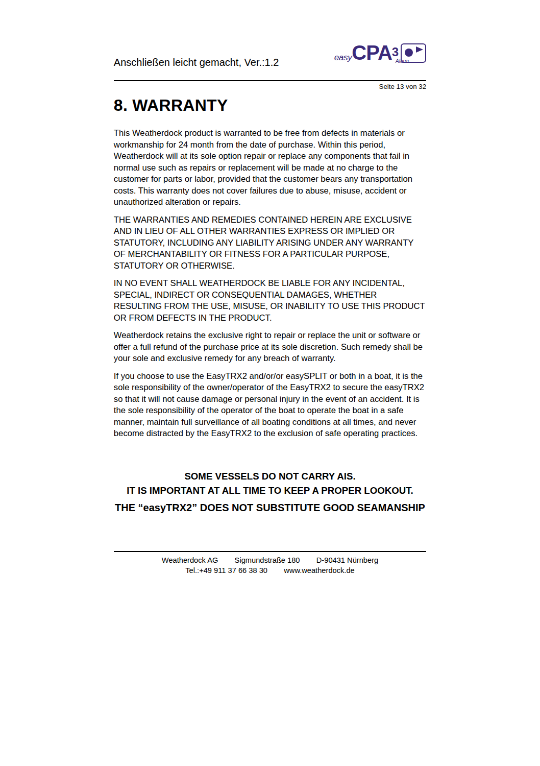easy CPA 3 Alarm
Anschließen leicht gemacht, Ver.:1.2
Seite 13 von 32
8. WARRANTY
This Weatherdock product is warranted to be free from defects in materials or workmanship for 24 month from the date of purchase. Within this period, Weatherdock will at its sole option repair or replace any components that fail in normal use such as repairs or replacement will be made at no charge to the customer for parts or labor, provided that the customer bears any transportation costs. This warranty does not cover failures due to abuse, misuse, accident or unauthorized alteration or repairs.
THE WARRANTIES AND REMEDIES CONTAINED HEREIN ARE EXCLUSIVE AND IN LIEU OF ALL OTHER WARRANTIES EXPRESS OR IMPLIED OR STATUTORY, INCLUDING ANY LIABILITY ARISING UNDER ANY WARRANTY OF MERCHANTABILITY OR FITNESS FOR A PARTICULAR PURPOSE, STATUTORY OR OTHERWISE.
IN NO EVENT SHALL WEATHERDOCK BE LIABLE FOR ANY INCIDENTAL, SPECIAL, INDIRECT OR CONSEQUENTIAL DAMAGES, WHETHER RESULTING FROM THE USE, MISUSE, OR INABILITY TO USE THIS PRODUCT OR FROM DEFECTS IN THE PRODUCT.
Weatherdock retains the exclusive right to repair or replace the unit or software or offer a full refund of the purchase price at its sole discretion. Such remedy shall be your sole and exclusive remedy for any breach of warranty.
If you choose to use the EasyTRX2 and/or/or easySPLIT or both in a boat, it is the sole responsibility of the owner/operator of the EasyTRX2 to secure the easyTRX2 so that it will not cause damage or personal injury in the event of an accident. It is the sole responsibility of the operator of the boat to operate the boat in a safe manner, maintain full surveillance of all boating conditions at all times, and never become distracted by the EasyTRX2 to the exclusion of safe operating practices.
SOME VESSELS DO NOT CARRY AIS. IT IS IMPORTANT AT ALL TIME TO KEEP A PROPER LOOKOUT. THE “easyTRX2” DOES NOT SUBSTITUTE GOOD SEAMANSHIP
Weatherdock AG Sigmundstraße 180 D-90431 Nürnberg Tel.:+49 911 37 66 38 30 www.weatherdock.de